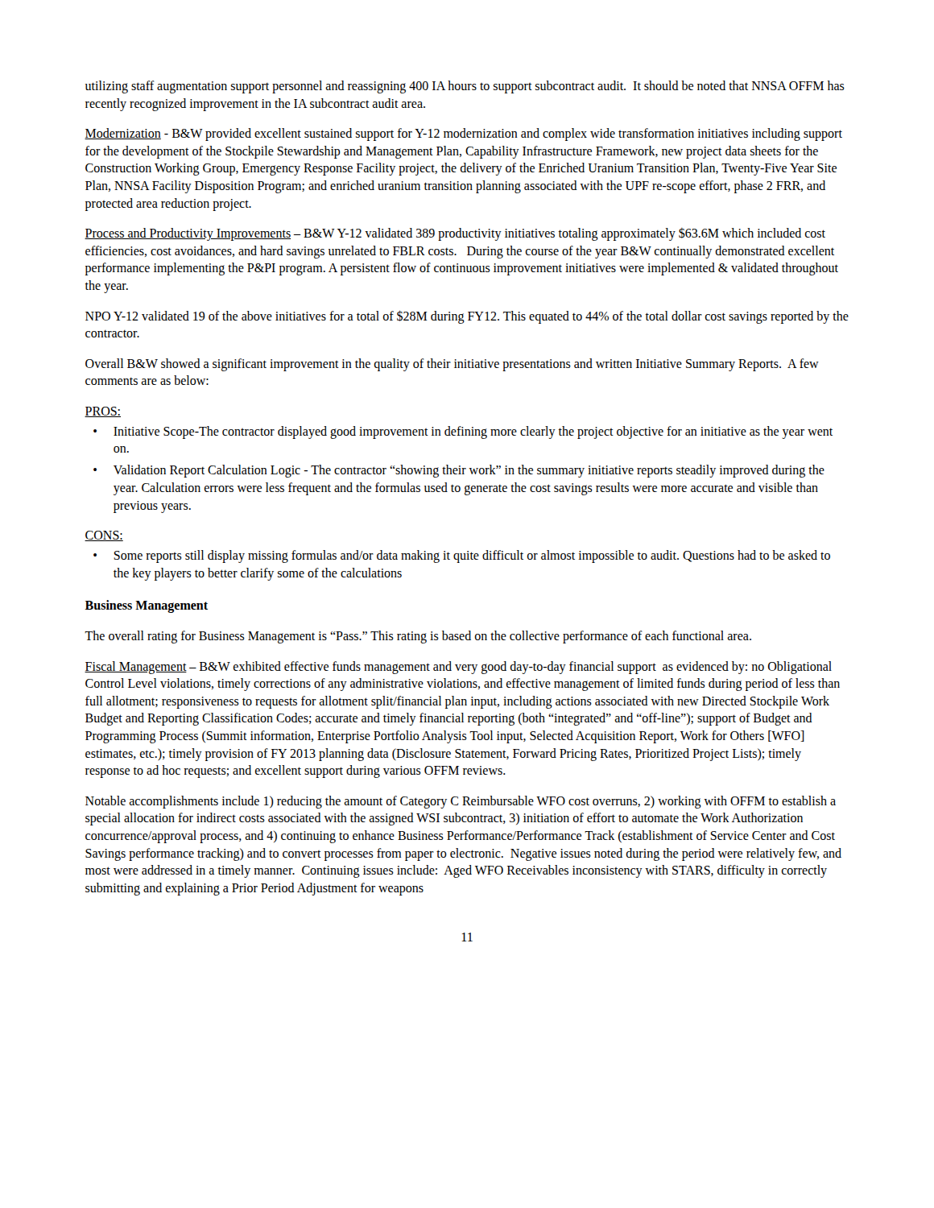utilizing staff augmentation support personnel and reassigning 400 IA hours to support subcontract audit. It should be noted that NNSA OFFM has recently recognized improvement in the IA subcontract audit area.
Modernization - B&W provided excellent sustained support for Y-12 modernization and complex wide transformation initiatives including support for the development of the Stockpile Stewardship and Management Plan, Capability Infrastructure Framework, new project data sheets for the Construction Working Group, Emergency Response Facility project, the delivery of the Enriched Uranium Transition Plan, Twenty-Five Year Site Plan, NNSA Facility Disposition Program; and enriched uranium transition planning associated with the UPF re-scope effort, phase 2 FRR, and protected area reduction project.
Process and Productivity Improvements – B&W Y-12 validated 389 productivity initiatives totaling approximately $63.6M which included cost efficiencies, cost avoidances, and hard savings unrelated to FBLR costs. During the course of the year B&W continually demonstrated excellent performance implementing the P&PI program. A persistent flow of continuous improvement initiatives were implemented & validated throughout the year.
NPO Y-12 validated 19 of the above initiatives for a total of $28M during FY12. This equated to 44% of the total dollar cost savings reported by the contractor.
Overall B&W showed a significant improvement in the quality of their initiative presentations and written Initiative Summary Reports. A few comments are as below:
PROS:
Initiative Scope-The contractor displayed good improvement in defining more clearly the project objective for an initiative as the year went on.
Validation Report Calculation Logic - The contractor “showing their work” in the summary initiative reports steadily improved during the year. Calculation errors were less frequent and the formulas used to generate the cost savings results were more accurate and visible than previous years.
CONS:
Some reports still display missing formulas and/or data making it quite difficult or almost impossible to audit. Questions had to be asked to the key players to better clarify some of the calculations
Business Management
The overall rating for Business Management is “Pass.” This rating is based on the collective performance of each functional area.
Fiscal Management – B&W exhibited effective funds management and very good day-to-day financial support as evidenced by: no Obligational Control Level violations, timely corrections of any administrative violations, and effective management of limited funds during period of less than full allotment; responsiveness to requests for allotment split/financial plan input, including actions associated with new Directed Stockpile Work Budget and Reporting Classification Codes; accurate and timely financial reporting (both “integrated” and “off-line”); support of Budget and Programming Process (Summit information, Enterprise Portfolio Analysis Tool input, Selected Acquisition Report, Work for Others [WFO] estimates, etc.); timely provision of FY 2013 planning data (Disclosure Statement, Forward Pricing Rates, Prioritized Project Lists); timely response to ad hoc requests; and excellent support during various OFFM reviews.
Notable accomplishments include 1) reducing the amount of Category C Reimbursable WFO cost overruns, 2) working with OFFM to establish a special allocation for indirect costs associated with the assigned WSI subcontract, 3) initiation of effort to automate the Work Authorization concurrence/approval process, and 4) continuing to enhance Business Performance/Performance Track (establishment of Service Center and Cost Savings performance tracking) and to convert processes from paper to electronic. Negative issues noted during the period were relatively few, and most were addressed in a timely manner. Continuing issues include: Aged WFO Receivables inconsistency with STARS, difficulty in correctly submitting and explaining a Prior Period Adjustment for weapons
11